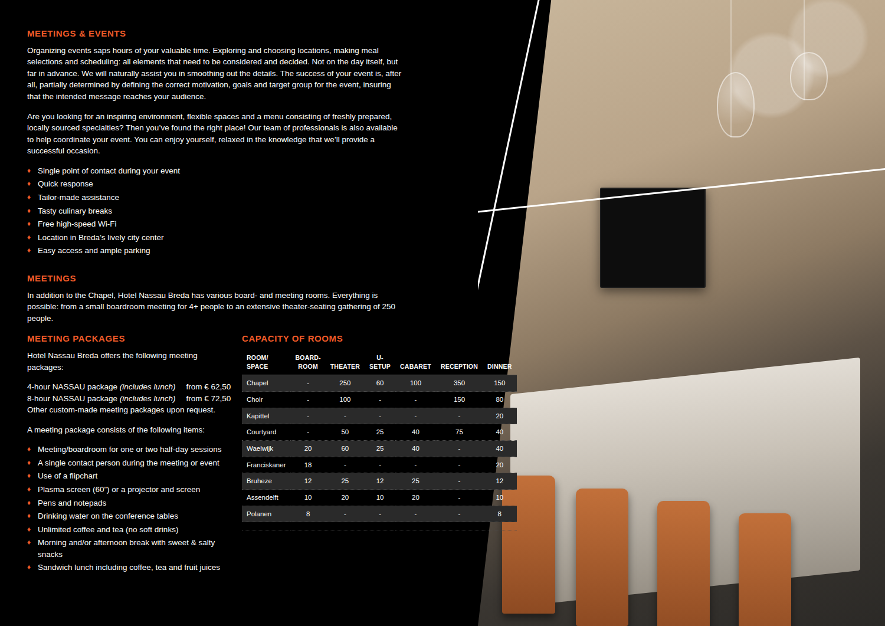Meetings & Events
Organizing events saps hours of your valuable time. Exploring and choosing locations, making meal selections and scheduling: all elements that need to be considered and decided. Not on the day itself, but far in advance. We will naturally assist you in smoothing out the details. The success of your event is, after all, partially determined by defining the correct motivation, goals and target group for the event, insuring that the intended message reaches your audience.
Are you looking for an inspiring environment, flexible spaces and a menu consisting of freshly prepared, locally sourced specialties? Then you’ve found the right place! Our team of professionals is also available to help coordinate your event. You can enjoy yourself, relaxed in the knowledge that we’ll provide a successful occasion.
Single point of contact during your event
Quick response
Tailor-made assistance
Tasty culinary breaks
Free high-speed Wi-Fi
Location in Breda’s lively city center
Easy access and ample parking
Meetings
In addition to the Chapel, Hotel Nassau Breda has various board- and meeting rooms. Everything is possible: from a small boardroom meeting for 4+ people to an extensive theater-seating gathering of 250 people.
Meeting Packages
Hotel Nassau Breda offers the following meeting packages:
4-hour NASSAU package (includes lunch) from € 62,50
8-hour NASSAU package (includes lunch) from € 72,50
Other custom-made meeting packages upon request.
A meeting package consists of the following items:
Meeting/boardroom for one or two half-day sessions
A single contact person during the meeting or event
Use of a flipchart
Plasma screen (60”) or a projector and screen
Pens and notepads
Drinking water on the conference tables
Unlimited coffee and tea (no soft drinks)
Morning and/or afternoon break with sweet & salty snacks
Sandwich lunch including coffee, tea and fruit juices
Capacity of Rooms
| Room/ Space | Board- room | Theater | U- setup | Cabaret | Reception | Dinner |
| --- | --- | --- | --- | --- | --- | --- |
| Chapel | - | 250 | 60 | 100 | 350 | 150 |
| Choir | - | 100 | - | - | 150 | 80 |
| Kapittel | - | - | - | - | - | 20 |
| Courtyard | - | 50 | 25 | 40 | 75 | 40 |
| Waelwijk | 20 | 60 | 25 | 40 | - | 40 |
| Franciskaner | 18 | - | - | - | - | 20 |
| Bruheze | 12 | 25 | 12 | 25 | - | 12 |
| Assendelft | 10 | 20 | 10 | 20 | - | 10 |
| Polanen | 8 | - | - | - | - | 8 |